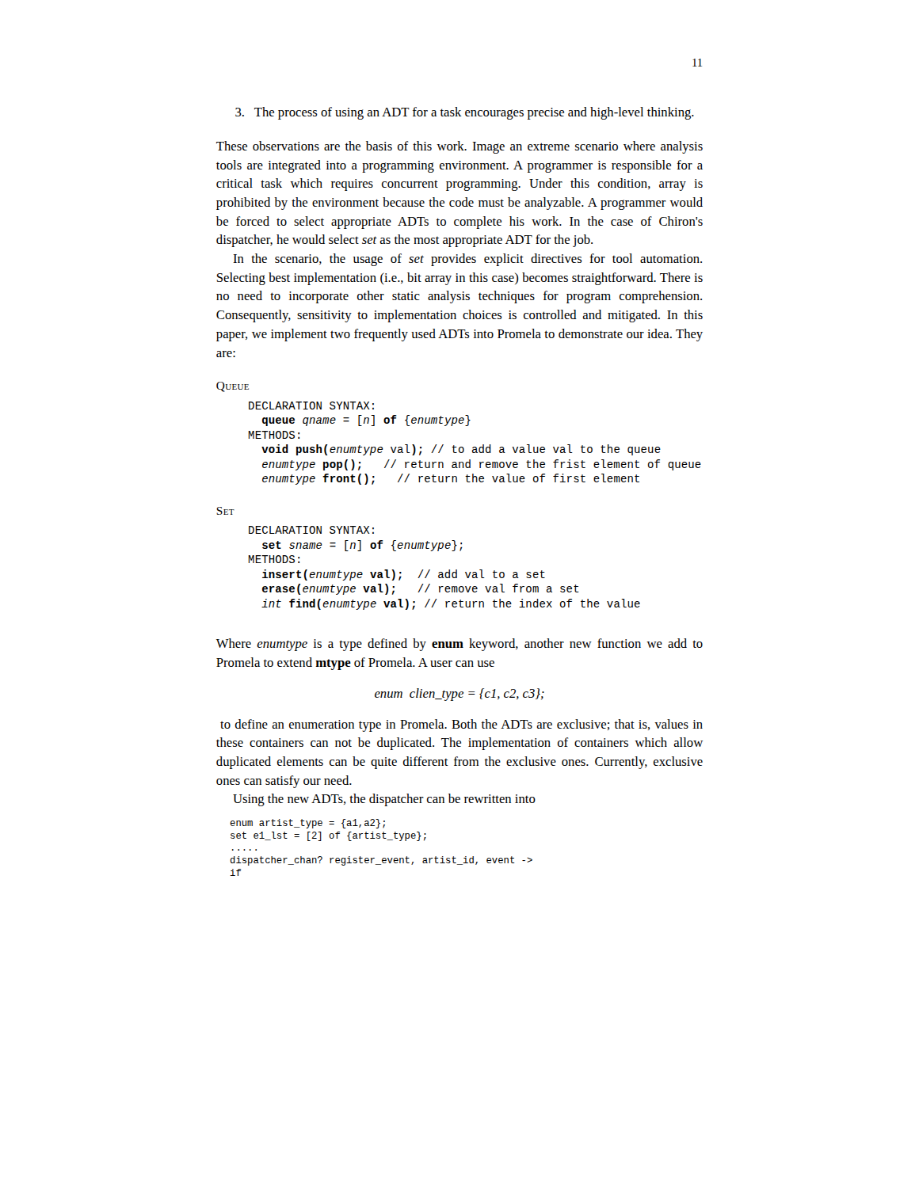11
The process of using an ADT for a task encourages precise and high-level thinking.
These observations are the basis of this work. Image an extreme scenario where analysis tools are integrated into a programming environment. A programmer is responsible for a critical task which requires concurrent programming. Under this condition, array is prohibited by the environment because the code must be analyzable. A programmer would be forced to select appropriate ADTs to complete his work. In the case of Chiron's dispatcher, he would select set as the most appropriate ADT for the job.
In the scenario, the usage of set provides explicit directives for tool automation. Selecting best implementation (i.e., bit array in this case) becomes straightforward. There is no need to incorporate other static analysis techniques for program comprehension. Consequently, sensitivity to implementation choices is controlled and mitigated. In this paper, we implement two frequently used ADTs into Promela to demonstrate our idea. They are:
Queue
DECLARATION SYNTAX:
  queue qname = [n] of {enumtype}
METHODS:
  void push(enumtype val); // to add a value val to the queue
  enumtype pop();   // return and remove the frist element of queue
  enumtype front();   // return the value of first element
Set
DECLARATION SYNTAX:
  set sname = [n] of {enumtype};
METHODS:
  insert(enumtype val);  // add val to a set
  erase(enumtype val);   // remove val from a set
  int find(enumtype val); // return the index of the value
Where enumtype is a type defined by enum keyword, another new function we add to Promela to extend mtype of Promela. A user can use
enum clien_type = {c1, c2, c3};
to define an enumeration type in Promela. Both the ADTs are exclusive; that is, values in these containers can not be duplicated. The implementation of containers which allow duplicated elements can be quite different from the exclusive ones. Currently, exclusive ones can satisfy our need.
Using the new ADTs, the dispatcher can be rewritten into
enum artist_type = {a1,a2};
set e1_lst = [2] of {artist_type};
.....
dispatcher_chan? register_event, artist_id, event ->
if